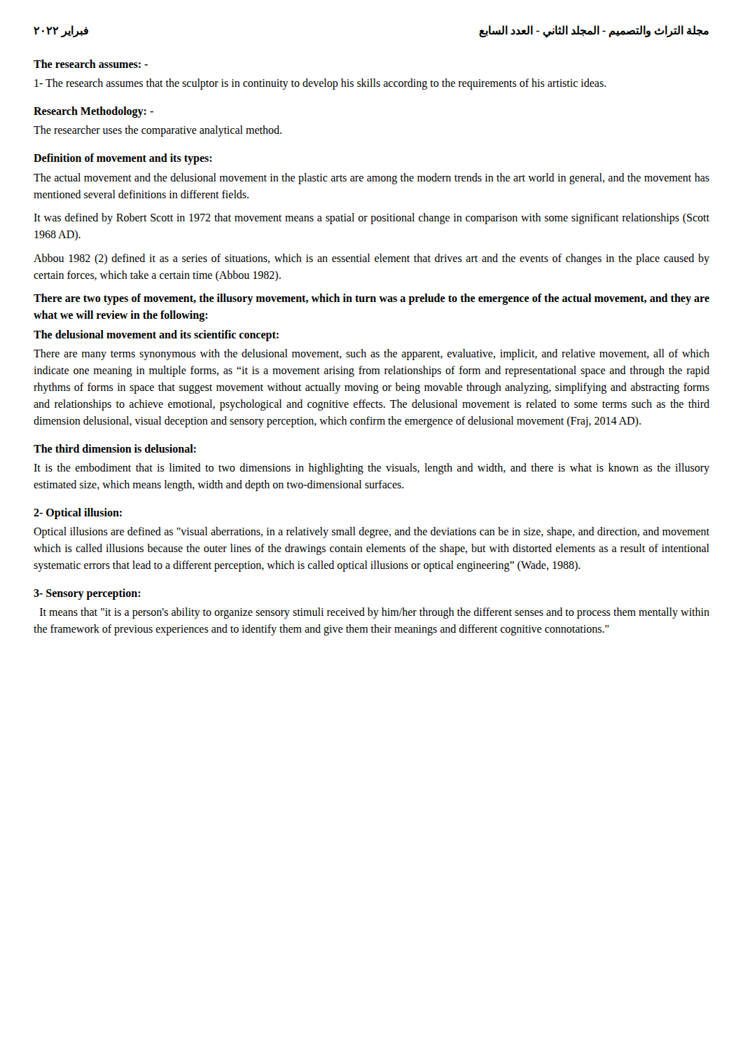مجلة التراث والتصميم - المجلد الثاني - العدد السابع فبراير ٢٠٢٢
The research assumes: -
1- The research assumes that the sculptor is in continuity to develop his skills according to the requirements of his artistic ideas.
Research Methodology: -
The researcher uses the comparative analytical method.
Definition of movement and its types:
The actual movement and the delusional movement in the plastic arts are among the modern trends in the art world in general, and the movement has mentioned several definitions in different fields.
It was defined by Robert Scott in 1972 that movement means a spatial or positional change in comparison with some significant relationships (Scott 1968 AD).
Abbou 1982 (2) defined it as a series of situations, which is an essential element that drives art and the events of changes in the place caused by certain forces, which take a certain time (Abbou 1982).
There are two types of movement, the illusory movement, which in turn was a prelude to the emergence of the actual movement, and they are what we will review in the following:
The delusional movement and its scientific concept:
There are many terms synonymous with the delusional movement, such as the apparent, evaluative, implicit, and relative movement, all of which indicate one meaning in multiple forms, as “it is a movement arising from relationships of form and representational space and through the rapid rhythms of forms in space that suggest movement without actually moving or being movable through analyzing, simplifying and abstracting forms and relationships to achieve emotional, psychological and cognitive effects. The delusional movement is related to some terms such as the third dimension delusional, visual deception and sensory perception, which confirm the emergence of delusional movement (Fraj, 2014 AD).
The third dimension is delusional:
It is the embodiment that is limited to two dimensions in highlighting the visuals, length and width, and there is what is known as the illusory estimated size, which means length, width and depth on two-dimensional surfaces.
2- Optical illusion:
Optical illusions are defined as "visual aberrations, in a relatively small degree, and the deviations can be in size, shape, and direction, and movement which is called illusions because the outer lines of the drawings contain elements of the shape, but with distorted elements as a result of intentional systematic errors that lead to a different perception, which is called optical illusions or optical engineering” (Wade, 1988).
3- Sensory perception:
It means that "it is a person's ability to organize sensory stimuli received by him/her through the different senses and to process them mentally within the framework of previous experiences and to identify them and give them their meanings and different cognitive connotations."